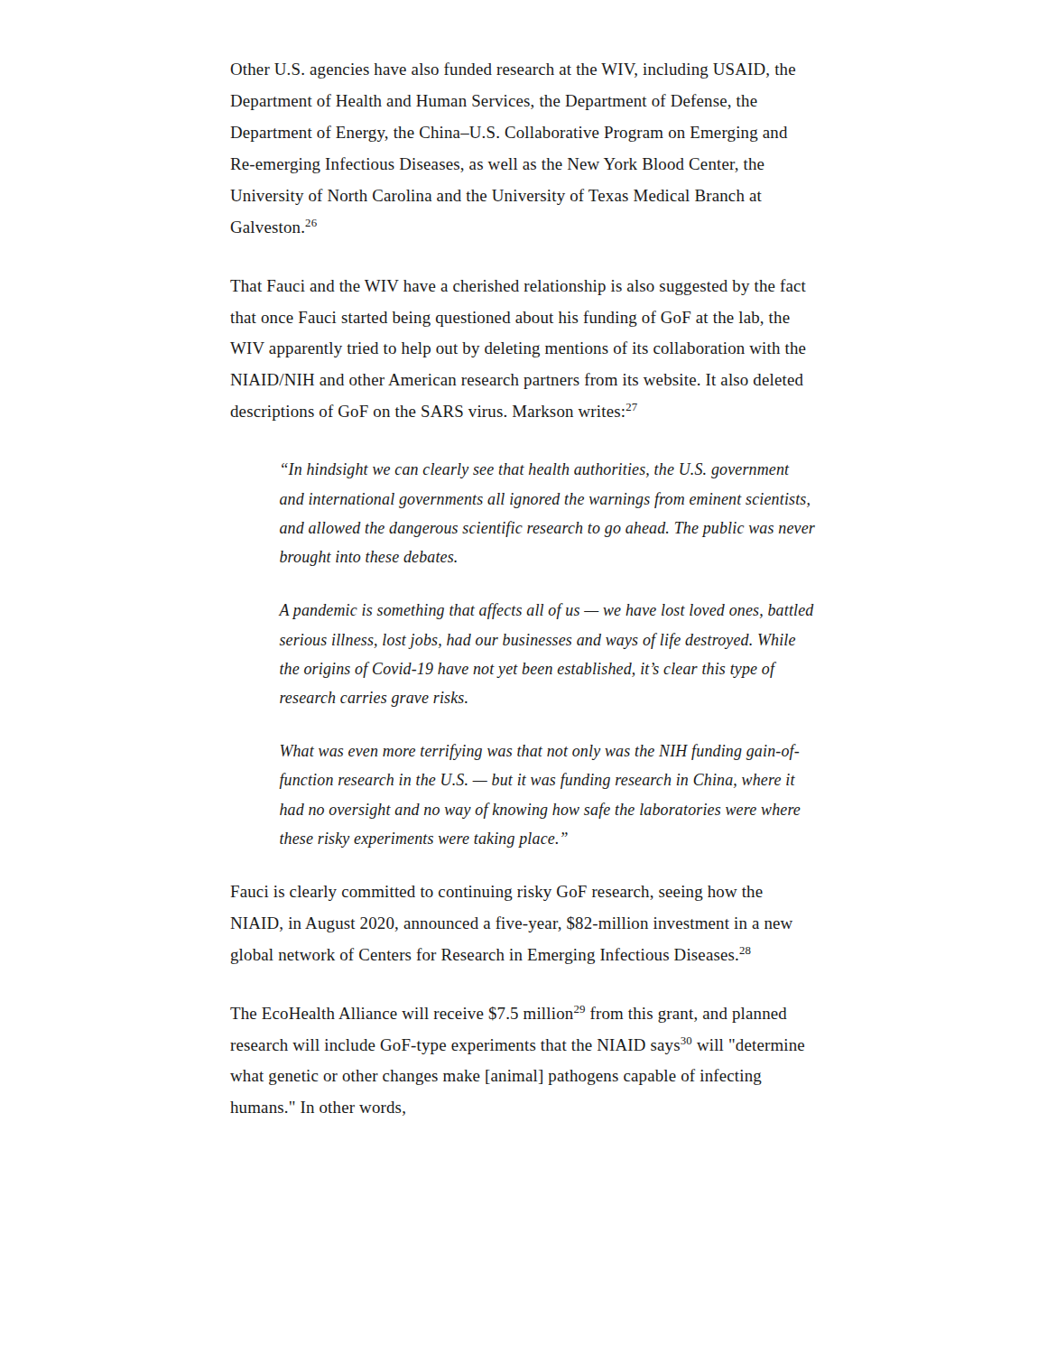Other U.S. agencies have also funded research at the WIV, including USAID, the Department of Health and Human Services, the Department of Defense, the Department of Energy, the China–U.S. Collaborative Program on Emerging and Re-emerging Infectious Diseases, as well as the New York Blood Center, the University of North Carolina and the University of Texas Medical Branch at Galveston.26
That Fauci and the WIV have a cherished relationship is also suggested by the fact that once Fauci started being questioned about his funding of GoF at the lab, the WIV apparently tried to help out by deleting mentions of its collaboration with the NIAID/NIH and other American research partners from its website. It also deleted descriptions of GoF on the SARS virus. Markson writes:27
“In hindsight we can clearly see that health authorities, the U.S. government and international governments all ignored the warnings from eminent scientists, and allowed the dangerous scientific research to go ahead. The public was never brought into these debates.
A pandemic is something that affects all of us — we have lost loved ones, battled serious illness, lost jobs, had our businesses and ways of life destroyed. While the origins of Covid-19 have not yet been established, it’s clear this type of research carries grave risks.
What was even more terrifying was that not only was the NIH funding gain-of-function research in the U.S. — but it was funding research in China, where it had no oversight and no way of knowing how safe the laboratories were where these risky experiments were taking place.”
Fauci is clearly committed to continuing risky GoF research, seeing how the NIAID, in August 2020, announced a five-year, $82-million investment in a new global network of Centers for Research in Emerging Infectious Diseases.28
The EcoHealth Alliance will receive $7.5 million29 from this grant, and planned research will include GoF-type experiments that the NIAID says30 will "determine what genetic or other changes make [animal] pathogens capable of infecting humans." In other words,